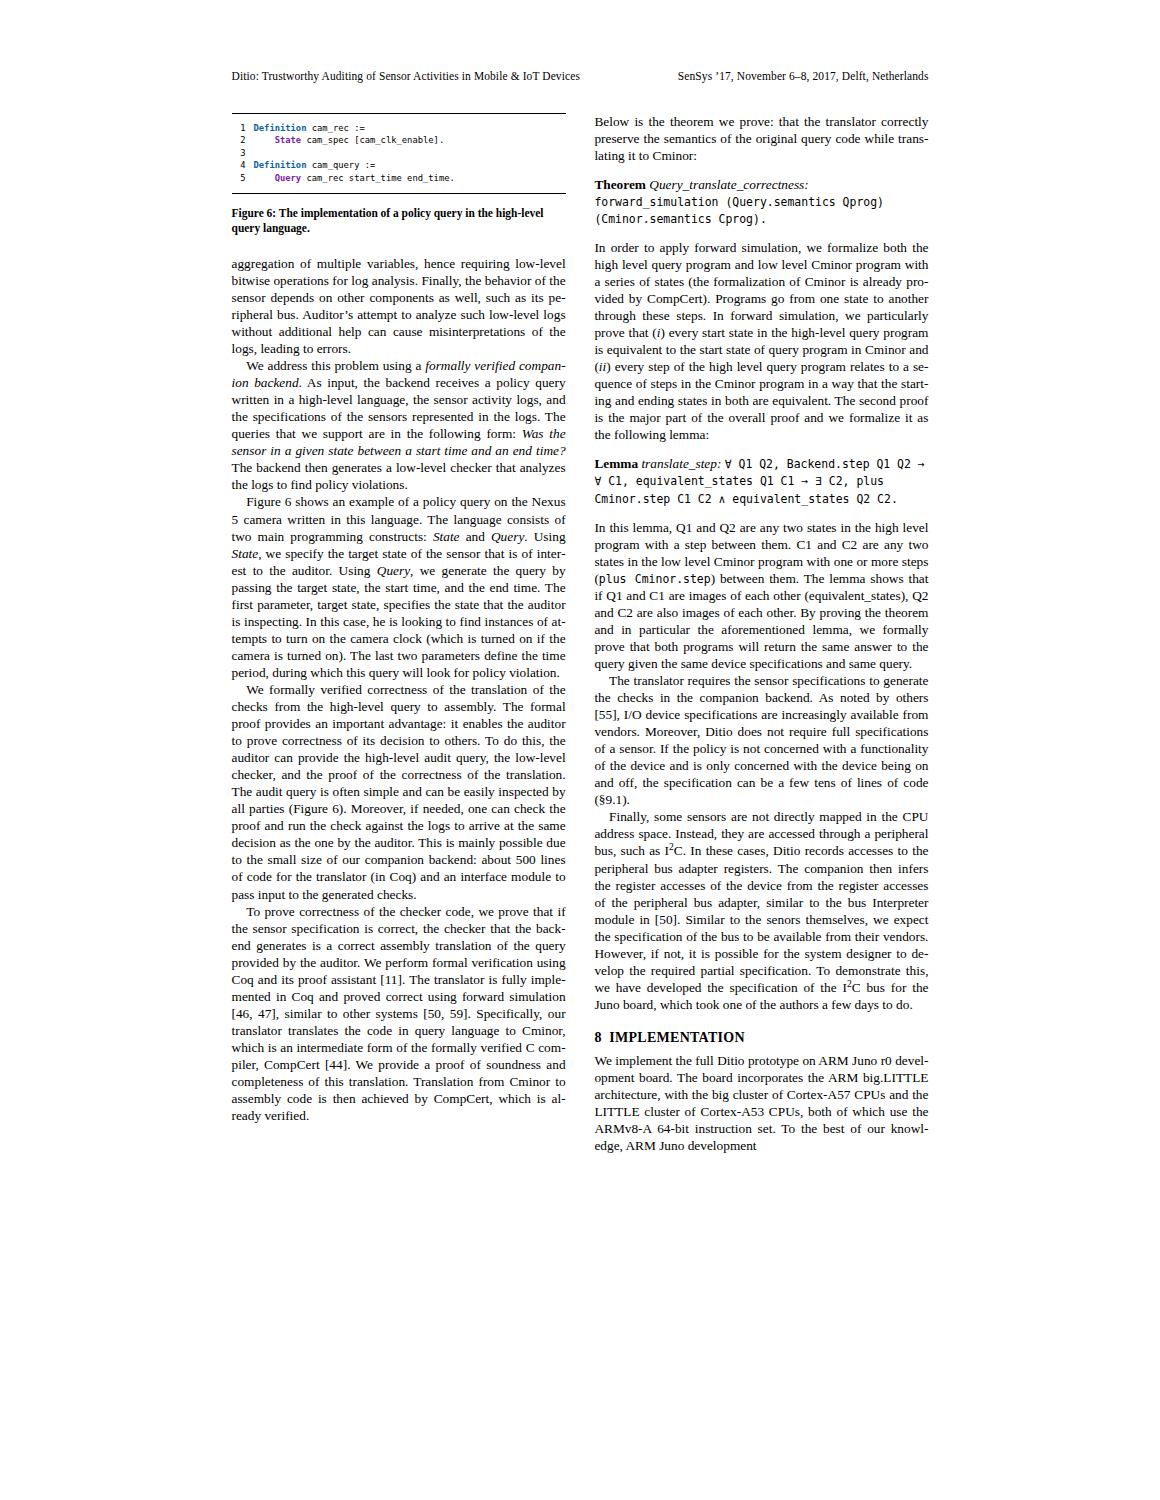Ditio: Trustworthy Auditing of Sensor Activities in Mobile & IoT Devices
SenSys ’17, November 6–8, 2017, Delft, Netherlands
1 Definition cam_rec :=
2    State cam_spec [cam_clk_enable].
3
4 Definition cam_query :=
5    Query cam_rec start_time end_time.
Figure 6: The implementation of a policy query in the high-level query language.
aggregation of multiple variables, hence requiring low-level bitwise operations for log analysis. Finally, the behavior of the sensor depends on other components as well, such as its peripheral bus. Auditor’s attempt to analyze such low-level logs without additional help can cause misinterpretations of the logs, leading to errors.
We address this problem using a formally verified companion backend. As input, the backend receives a policy query written in a high-level language, the sensor activity logs, and the specifications of the sensors represented in the logs. The queries that we support are in the following form: Was the sensor in a given state between a start time and an end time? The backend then generates a low-level checker that analyzes the logs to find policy violations.
Figure 6 shows an example of a policy query on the Nexus 5 camera written in this language. The language consists of two main programming constructs: State and Query. Using State, we specify the target state of the sensor that is of interest to the auditor. Using Query, we generate the query by passing the target state, the start time, and the end time. The first parameter, target state, specifies the state that the auditor is inspecting. In this case, he is looking to find instances of attempts to turn on the camera clock (which is turned on if the camera is turned on). The last two parameters define the time period, during which this query will look for policy violation.
We formally verified correctness of the translation of the checks from the high-level query to assembly. The formal proof provides an important advantage: it enables the auditor to prove correctness of its decision to others. To do this, the auditor can provide the high-level audit query, the low-level checker, and the proof of the correctness of the translation. The audit query is often simple and can be easily inspected by all parties (Figure 6). Moreover, if needed, one can check the proof and run the check against the logs to arrive at the same decision as the one by the auditor. This is mainly possible due to the small size of our companion backend: about 500 lines of code for the translator (in Coq) and an interface module to pass input to the generated checks.
To prove correctness of the checker code, we prove that if the sensor specification is correct, the checker that the backend generates is a correct assembly translation of the query provided by the auditor. We perform formal verification using Coq and its proof assistant [11]. The translator is fully implemented in Coq and proved correct using forward simulation [46, 47], similar to other systems [50, 59]. Specifically, our translator translates the code in query language to Cminor, which is an intermediate form of the formally verified C compiler, CompCert [44]. We provide a proof of soundness and completeness of this translation. Translation from Cminor to assembly code is then achieved by CompCert, which is already verified.
Below is the theorem we prove: that the translator correctly preserve the semantics of the original query code while translating it to Cminor:
Theorem Query_translate_correctness: forward_simulation (Query.semantics Qprog) (Cminor.semantics Cprog).
In order to apply forward simulation, we formalize both the high level query program and low level Cminor program with a series of states (the formalization of Cminor is already provided by CompCert). Programs go from one state to another through these steps. In forward simulation, we particularly prove that (i) every start state in the high-level query program is equivalent to the start state of query program in Cminor and (ii) every step of the high level query program relates to a sequence of steps in the Cminor program in a way that the starting and ending states in both are equivalent. The second proof is the major part of the overall proof and we formalize it as the following lemma:
Lemma translate_step: ∀ Q1 Q2, Backend.step Q1 Q2 → ∀ C1, equivalent_states Q1 C1 → ∃ C2, plus Cminor.step C1 C2 ∧ equivalent_states Q2 C2.
In this lemma, Q1 and Q2 are any two states in the high level program with a step between them. C1 and C2 are any two states in the low level Cminor program with one or more steps (plus Cminor.step) between them. The lemma shows that if Q1 and C1 are images of each other (equivalent_states), Q2 and C2 are also images of each other. By proving the theorem and in particular the aforementioned lemma, we formally prove that both programs will return the same answer to the query given the same device specifications and same query.
The translator requires the sensor specifications to generate the checks in the companion backend. As noted by others [55], I/O device specifications are increasingly available from vendors. Moreover, Ditio does not require full specifications of a sensor. If the policy is not concerned with a functionality of the device and is only concerned with the device being on and off, the specification can be a few tens of lines of code (§9.1).
Finally, some sensors are not directly mapped in the CPU address space. Instead, they are accessed through a peripheral bus, such as I2C. In these cases, Ditio records accesses to the peripheral bus adapter registers. The companion then infers the register accesses of the device from the register accesses of the peripheral bus adapter, similar to the bus Interpreter module in [50]. Similar to the senors themselves, we expect the specification of the bus to be available from their vendors. However, if not, it is possible for the system designer to develop the required partial specification. To demonstrate this, we have developed the specification of the I2C bus for the Juno board, which took one of the authors a few days to do.
8 IMPLEMENTATION
We implement the full Ditio prototype on ARM Juno r0 development board. The board incorporates the ARM big.LITTLE architecture, with the big cluster of Cortex-A57 CPUs and the LITTLE cluster of Cortex-A53 CPUs, both of which use the ARMv8-A 64-bit instruction set. To the best of our knowledge, ARM Juno development